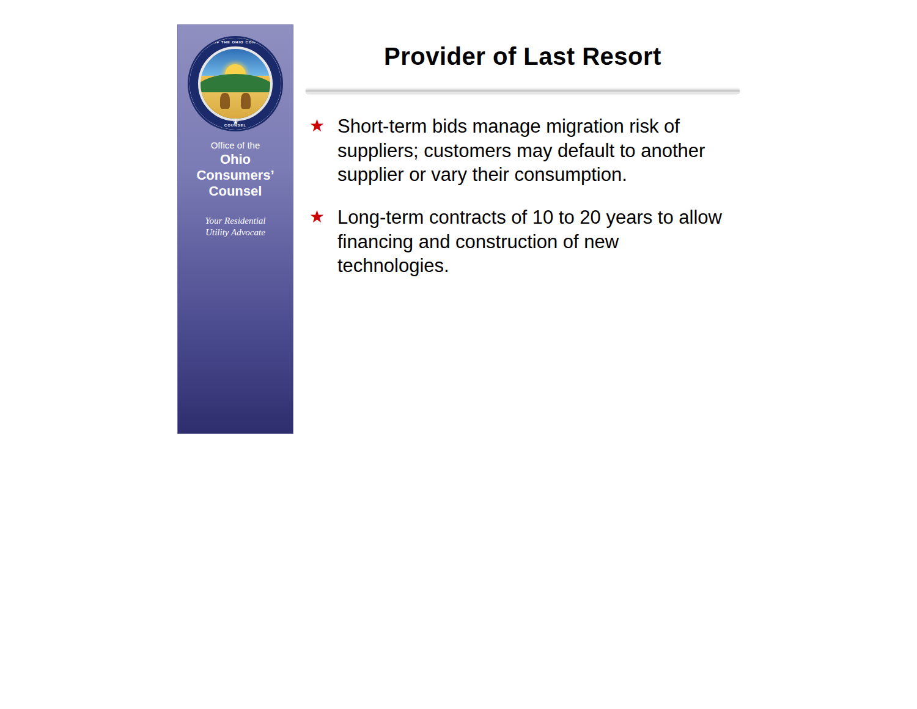OFFICE OF THE OHIO CONSUMERS'
COUNSEL
★
Office of the
Ohio
Consumers’
Counsel
Your Residential
Utility Advocate
Provider of Last Resort
Short-term bids manage migration risk of suppliers; customers may default to another supplier or vary their consumption.
Long-term contracts of 10 to 20 years to allow financing and construction of new technologies.